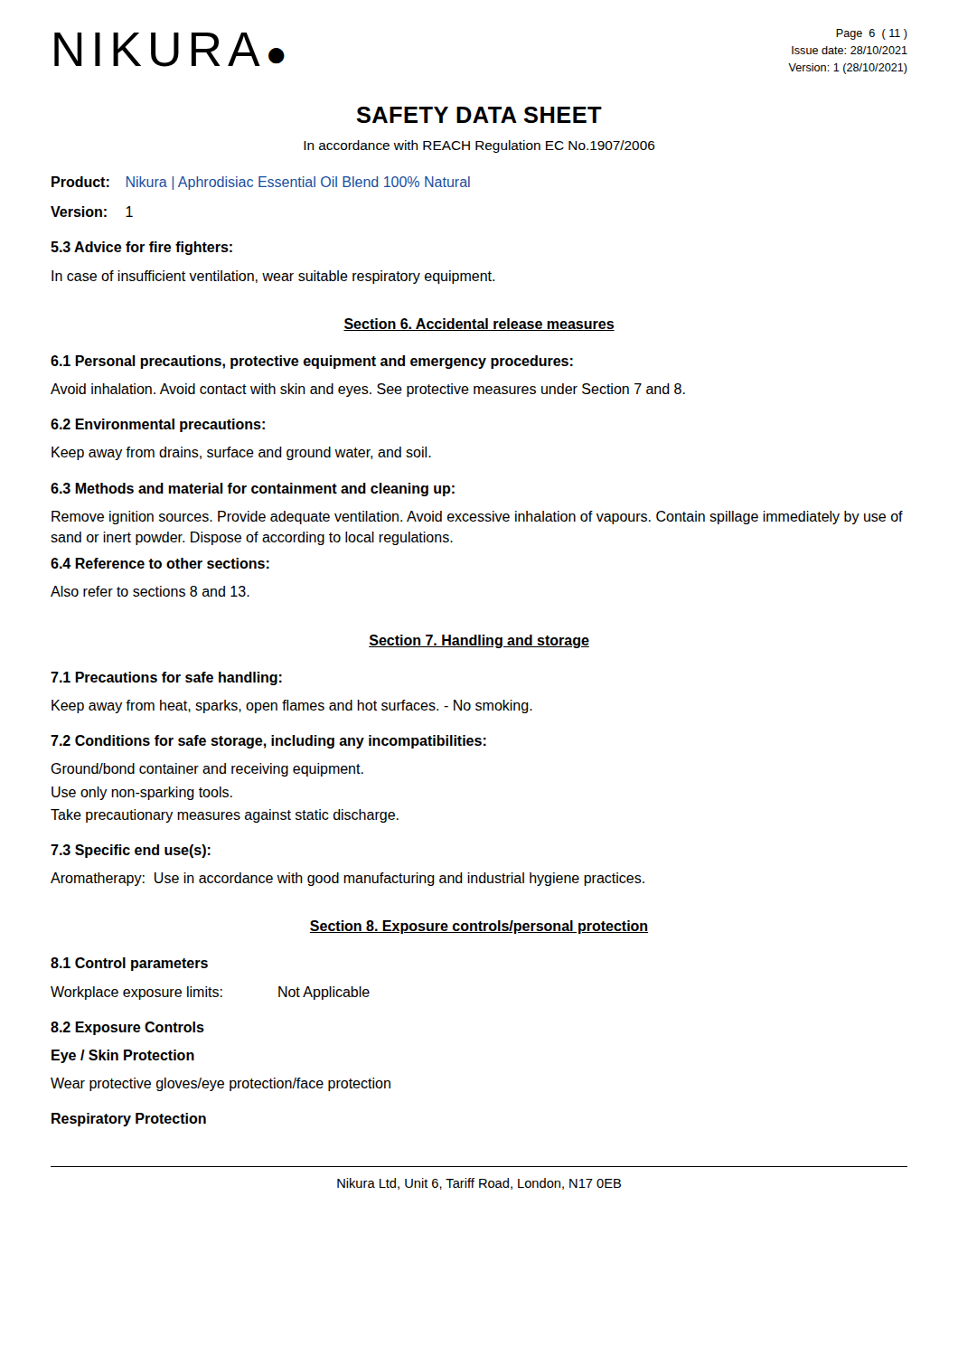NIKURA●
Page 6 ( 11 )
Issue date: 28/10/2021
Version: 1 (28/10/2021)
SAFETY DATA SHEET
In accordance with REACH Regulation EC No.1907/2006
Product: Nikura | Aphrodisiac Essential Oil Blend 100% Natural
Version: 1
5.3 Advice for fire fighters:
In case of insufficient ventilation, wear suitable respiratory equipment.
Section 6. Accidental release measures
6.1 Personal precautions, protective equipment and emergency procedures:
Avoid inhalation. Avoid contact with skin and eyes. See protective measures under Section 7 and 8.
6.2 Environmental precautions:
Keep away from drains, surface and ground water, and soil.
6.3 Methods and material for containment and cleaning up:
Remove ignition sources. Provide adequate ventilation. Avoid excessive inhalation of vapours. Contain spillage immediately by use of sand or inert powder. Dispose of according to local regulations.
6.4 Reference to other sections:
Also refer to sections 8 and 13.
Section 7. Handling and storage
7.1 Precautions for safe handling:
Keep away from heat, sparks, open flames and hot surfaces. - No smoking.
7.2 Conditions for safe storage, including any incompatibilities:
Ground/bond container and receiving equipment.
Use only non-sparking tools.
Take precautionary measures against static discharge.
7.3 Specific end use(s):
Aromatherapy: Use in accordance with good manufacturing and industrial hygiene practices.
Section 8. Exposure controls/personal protection
8.1 Control parameters
Workplace exposure limits:Not Applicable
8.2 Exposure Controls
Eye / Skin Protection
Wear protective gloves/eye protection/face protection
Respiratory Protection
Nikura Ltd, Unit 6, Tariff Road, London, N17 0EB